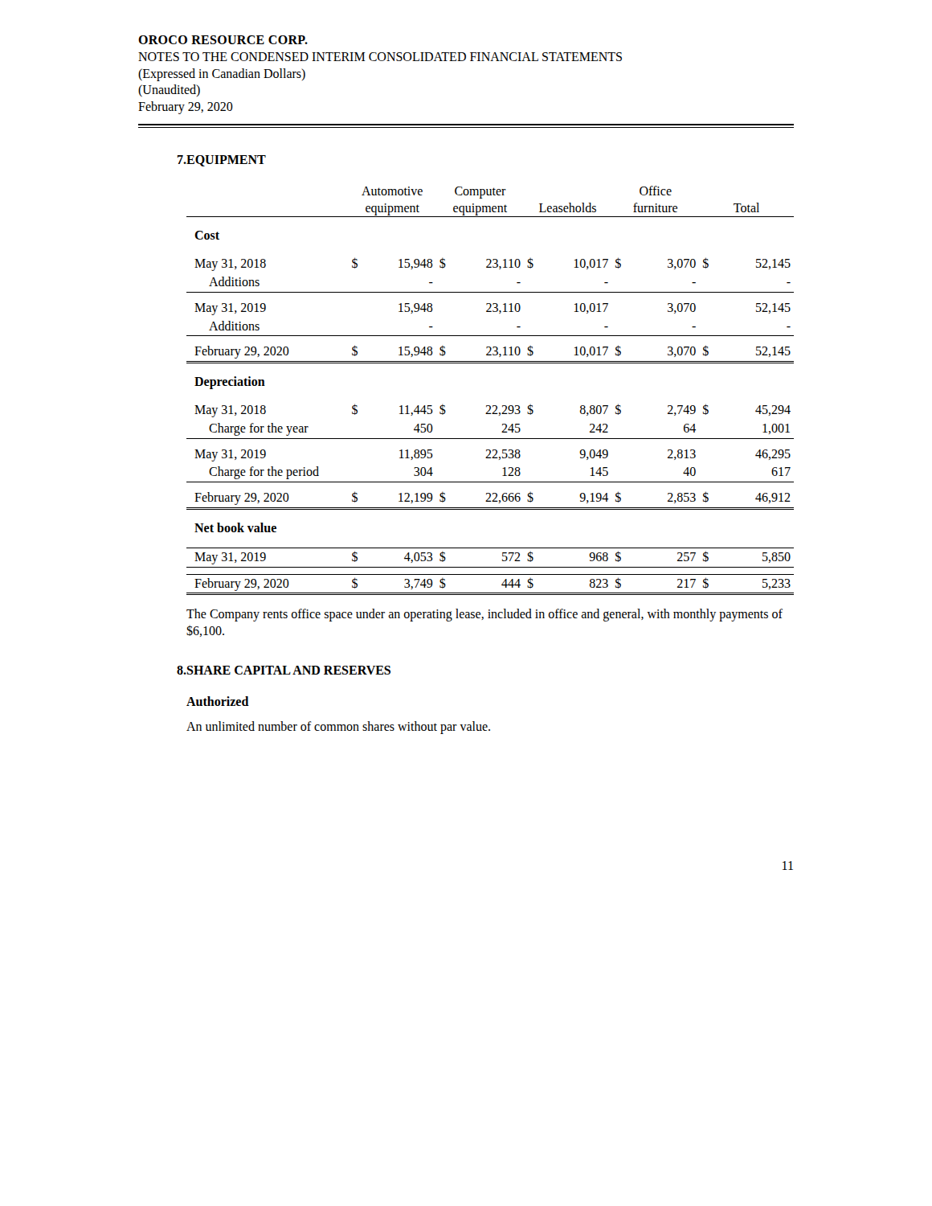OROCO RESOURCE CORP.
NOTES TO THE CONDENSED INTERIM CONSOLIDATED FINANCIAL STATEMENTS
(Expressed in Canadian Dollars)
(Unaudited)
February 29, 2020
7. EQUIPMENT
| | Automotive | Computer | | Office | |
| --- | --- | --- | --- | --- | --- |
| | equipment | equipment | Leaseholds | furniture | Total |
| Cost | |
| May 31, 2018 | $ | 15,948 | $ | 23,110 | $ | 10,017 | $ | 3,070 | $ | 52,145 |
| Additions | | - | | - | | - | | - | | - |
| May 31, 2019 | | 15,948 | | 23,110 | | 10,017 | | 3,070 | | 52,145 |
| Additions | | - | | - | | - | | - | | - |
| February 29, 2020 | $ | 15,948 | $ | 23,110 | $ | 10,017 | $ | 3,070 | $ | 52,145 |
| Depreciation | |
| May 31, 2018 | $ | 11,445 | $ | 22,293 | $ | 8,807 | $ | 2,749 | $ | 45,294 |
| Charge for the year | | 450 | | 245 | | 242 | | 64 | | 1,001 |
| May 31, 2019 | | 11,895 | | 22,538 | | 9,049 | | 2,813 | | 46,295 |
| Charge for the period | | 304 | | 128 | | 145 | | 40 | | 617 |
| February 29, 2020 | $ | 12,199 | $ | 22,666 | $ | 9,194 | $ | 2,853 | $ | 46,912 |
| Net book value | |
| May 31, 2019 | $ | 4,053 | $ | 572 | $ | 968 | $ | 257 | $ | 5,850 |
| February 29, 2020 | $ | 3,749 | $ | 444 | $ | 823 | $ | 217 | $ | 5,233 |
The Company rents office space under an operating lease, included in office and general, with monthly payments of $6,100.
8. SHARE CAPITAL AND RESERVES
Authorized
An unlimited number of common shares without par value.
11